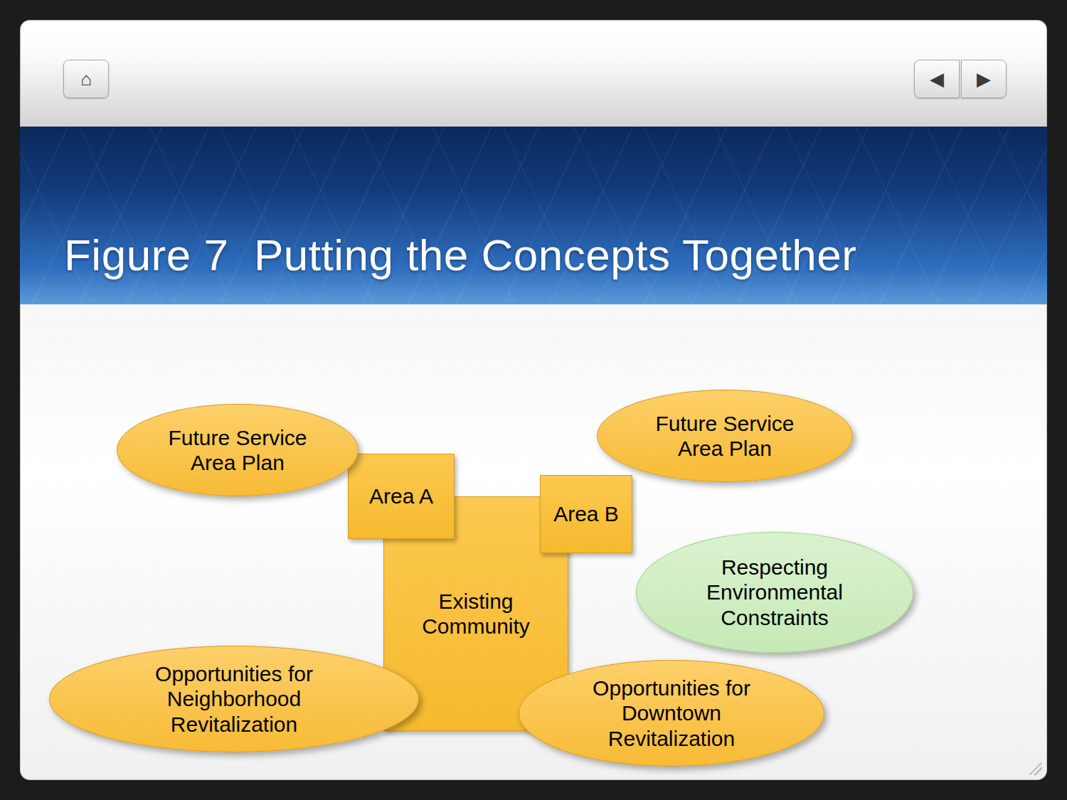⌂
◀
▶
Figure 7 Putting the Concepts Together
Existing
Community
Area A
Area B
Future Service
Area Plan
Future Service
Area Plan
Respecting
Environmental
Constraints
Opportunities for
Neighborhood
Revitalization
Opportunities for
Downtown
Revitalization